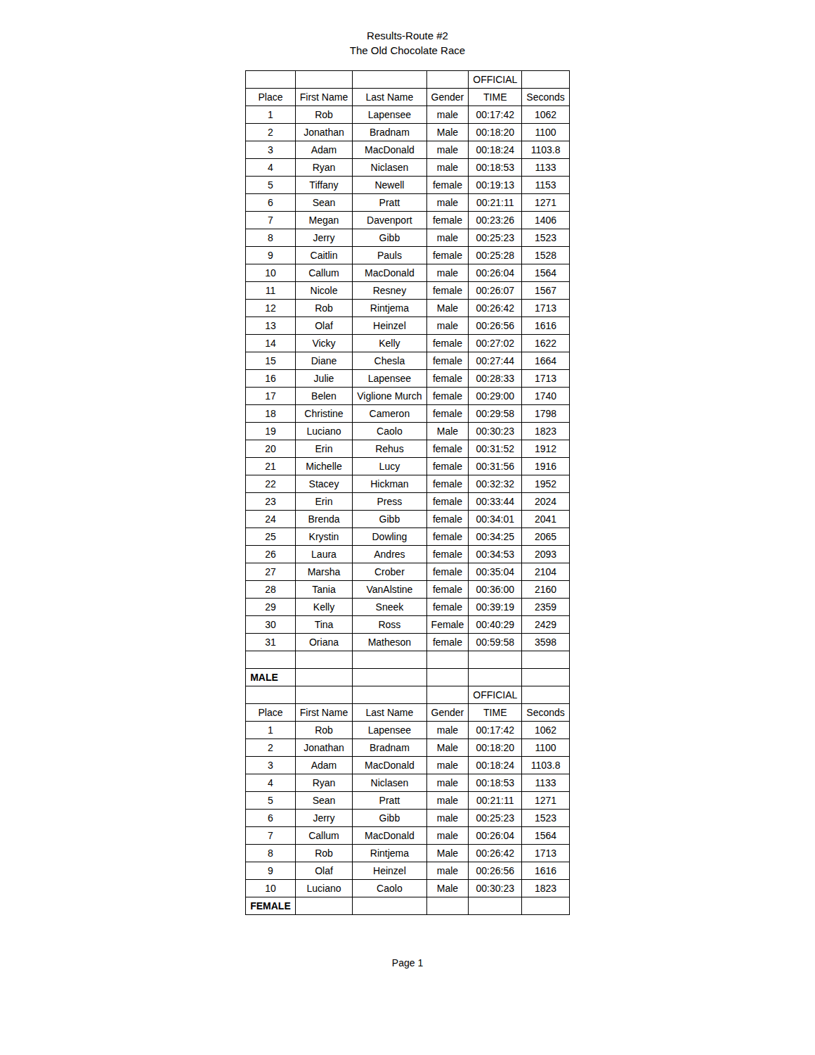Results-Route #2
The Old Chocolate Race
| | | | | OFFICIAL | |
| --- | --- | --- | --- | --- | --- |
| Place | First Name | Last Name | Gender | TIME | Seconds |
| 1 | Rob | Lapensee | male | 00:17:42 | 1062 |
| 2 | Jonathan | Bradnam | Male | 00:18:20 | 1100 |
| 3 | Adam | MacDonald | male | 00:18:24 | 1103.8 |
| 4 | Ryan | Niclasen | male | 00:18:53 | 1133 |
| 5 | Tiffany | Newell | female | 00:19:13 | 1153 |
| 6 | Sean | Pratt | male | 00:21:11 | 1271 |
| 7 | Megan | Davenport | female | 00:23:26 | 1406 |
| 8 | Jerry | Gibb | male | 00:25:23 | 1523 |
| 9 | Caitlin | Pauls | female | 00:25:28 | 1528 |
| 10 | Callum | MacDonald | male | 00:26:04 | 1564 |
| 11 | Nicole | Resney | female | 00:26:07 | 1567 |
| 12 | Rob | Rintjema | Male | 00:26:42 | 1713 |
| 13 | Olaf | Heinzel | male | 00:26:56 | 1616 |
| 14 | Vicky | Kelly | female | 00:27:02 | 1622 |
| 15 | Diane | Chesla | female | 00:27:44 | 1664 |
| 16 | Julie | Lapensee | female | 00:28:33 | 1713 |
| 17 | Belen | Viglione Murch | female | 00:29:00 | 1740 |
| 18 | Christine | Cameron | female | 00:29:58 | 1798 |
| 19 | Luciano | Caolo | Male | 00:30:23 | 1823 |
| 20 | Erin | Rehus | female | 00:31:52 | 1912 |
| 21 | Michelle | Lucy | female | 00:31:56 | 1916 |
| 22 | Stacey | Hickman | female | 00:32:32 | 1952 |
| 23 | Erin | Press | female | 00:33:44 | 2024 |
| 24 | Brenda | Gibb | female | 00:34:01 | 2041 |
| 25 | Krystin | Dowling | female | 00:34:25 | 2065 |
| 26 | Laura | Andres | female | 00:34:53 | 2093 |
| 27 | Marsha | Crober | female | 00:35:04 | 2104 |
| 28 | Tania | VanAlstine | female | 00:36:00 | 2160 |
| 29 | Kelly | Sneek | female | 00:39:19 | 2359 |
| 30 | Tina | Ross | Female | 00:40:29 | 2429 |
| 31 | Oriana | Matheson | female | 00:59:58 | 3598 |
| MALE | | | | | |
| | | | | OFFICIAL | |
| Place | First Name | Last Name | Gender | TIME | Seconds |
| 1 | Rob | Lapensee | male | 00:17:42 | 1062 |
| 2 | Jonathan | Bradnam | Male | 00:18:20 | 1100 |
| 3 | Adam | MacDonald | male | 00:18:24 | 1103.8 |
| 4 | Ryan | Niclasen | male | 00:18:53 | 1133 |
| 5 | Sean | Pratt | male | 00:21:11 | 1271 |
| 6 | Jerry | Gibb | male | 00:25:23 | 1523 |
| 7 | Callum | MacDonald | male | 00:26:04 | 1564 |
| 8 | Rob | Rintjema | Male | 00:26:42 | 1713 |
| 9 | Olaf | Heinzel | male | 00:26:56 | 1616 |
| 10 | Luciano | Caolo | Male | 00:30:23 | 1823 |
| FEMALE | | | | | |
Page 1